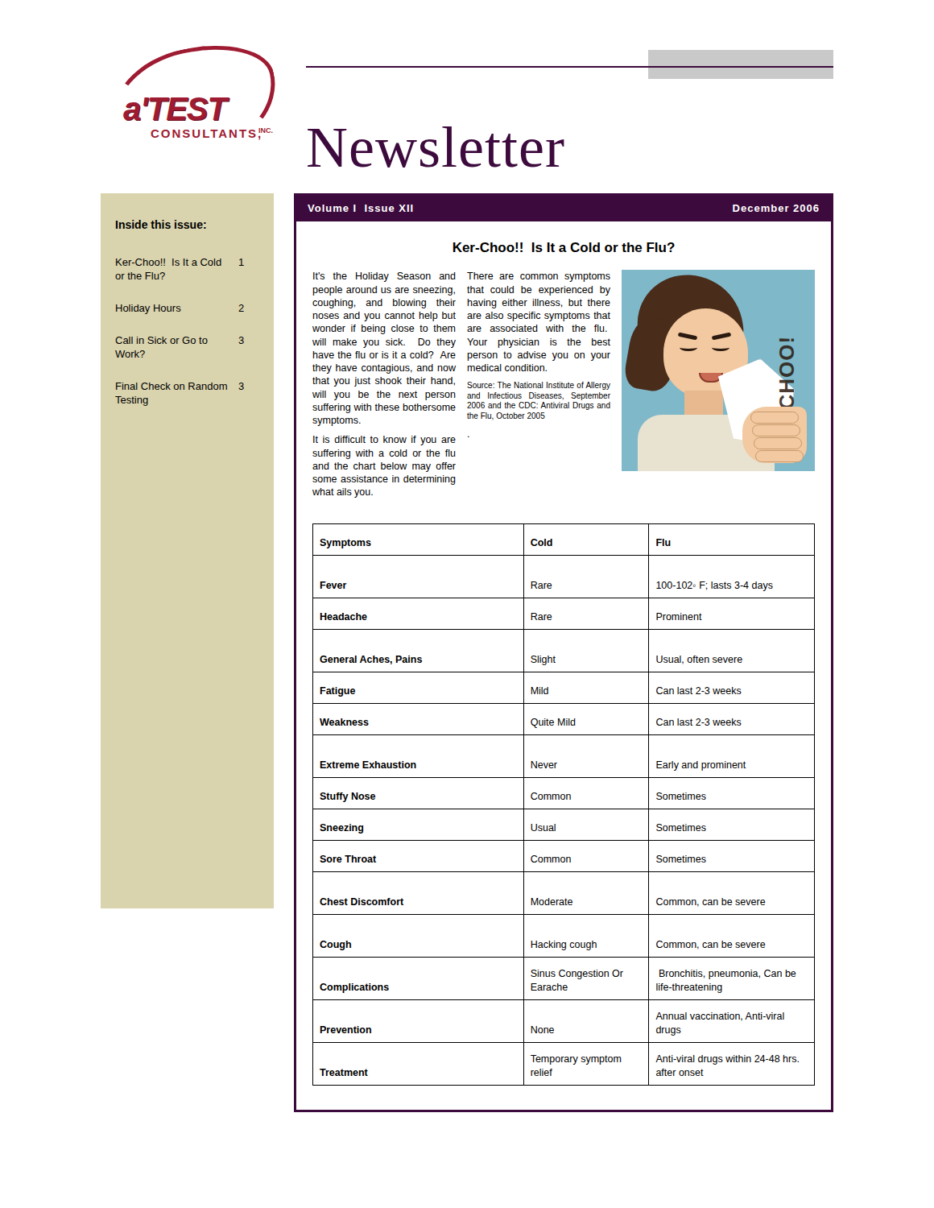a'TEST
CONSULTANTS,
INC.
Newsletter
Inside this issue:
| Ker-Choo!! Is It a Cold or the Flu? | 1 |
| Holiday Hours | 2 |
| Call in Sick or Go to Work? | 3 |
| Final Check on Random Testing | 3 |
Volume I Issue XII December 2006
Ker-Choo!! Is It a Cold or the Flu?
It's the Holiday Season and people around us are sneezing, coughing, and blowing their noses and you cannot help but wonder if being close to them will make you sick. Do they have the flu or is it a cold? Are they have contagious, and now that you just shook their hand, will you be the next person suffering with these bothersome symptoms.
It is difficult to know if you are suffering with a cold or the flu and the chart below may offer some assistance in determining what ails you.
There are common symptoms that could be experienced by having either illness, but there are also specific symptoms that are associated with the flu. Your physician is the best person to advise you on your medical condition.
Source: The National Institute of Allergy and Infectious Diseases, September 2006 and the CDC: Antiviral Drugs and the Flu, October 2005
.
ACHOO!
| Symptoms | Cold | Flu |
| --- | --- | --- |
| Fever | Rare | 100-102◦ F; lasts 3-4 days |
| Headache | Rare | Prominent |
| General Aches, Pains | Slight | Usual, often severe |
| Fatigue | Mild | Can last 2-3 weeks |
| Weakness | Quite Mild | Can last 2-3 weeks |
| Extreme Exhaustion | Never | Early and prominent |
| Stuffy Nose | Common | Sometimes |
| Sneezing | Usual | Sometimes |
| Sore Throat | Common | Sometimes |
| Chest Discomfort | Moderate | Common, can be severe |
| Cough | Hacking cough | Common, can be severe |
| Complications | Sinus Congestion Or Earache | Bronchitis, pneumonia, Can be life-threatening |
| Prevention | None | Annual vaccination, Anti-viral drugs |
| Treatment | Temporary symptom relief | Anti-viral drugs within 24-48 hrs. after onset |